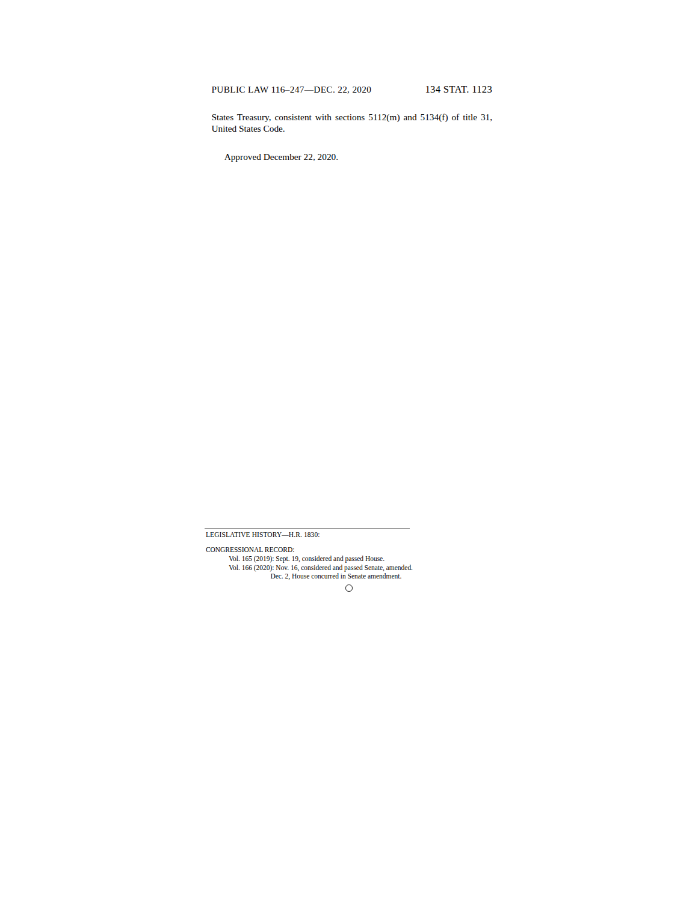PUBLIC LAW 116–247—DEC. 22, 2020
134 STAT. 1123
States Treasury, consistent with sections 5112(m) and 5134(f) of title 31, United States Code.
Approved December 22, 2020.
LEGISLATIVE HISTORY—H.R. 1830:
CONGRESSIONAL RECORD:
Vol. 165 (2019): Sept. 19, considered and passed House. Vol. 166 (2020): Nov. 16, considered and passed Senate, amended. Dec. 2, House concurred in Senate amendment.